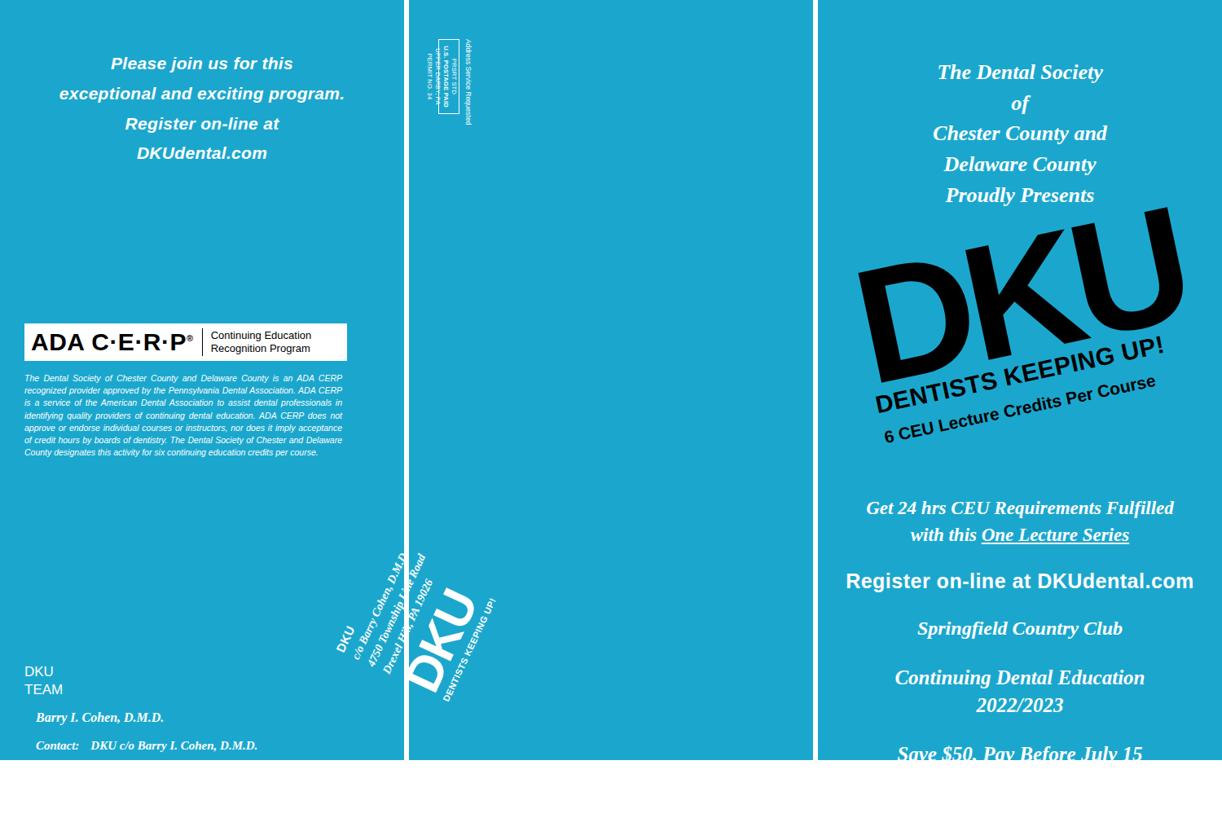Please join us for this
exceptional and exciting program.
Register on-line at
DKUdental.com
ADA C·E·R·P® Continuing Education
Recognition Program
The Dental Society of Chester County and Delaware County is an ADA CERP recognized provider approved by the Pennsylvania Dental Association. ADA CERP is a service of the American Dental Association to assist dental professionals in identifying quality providers of continuing dental education. ADA CERP does not approve or endorse individual courses or instructors, nor does it imply acceptance of credit hours by boards of dentistry. The Dental Society of Chester and Delaware County designates this activity for six continuing education credits per course.
DKU
TEAM
Barry I. Cohen, D.M.D.
| Contact: | DKU c/o Barry I. Cohen, D.M.D. 4750 Township Line Road Drexel Hill, PA 19026 610-449-7002 DKUDental@aol.com |
PRSRT STD
U.S. POSTAGE PAID
UPPER DARBY, PA
PERMIT NO. 34
Address Service Requested
DKU
c/o Barry Cohen, D.M.D.
4750 Township Line Road
Drexel Hill, PA 19026
DKU
DENTISTS KEEPING UP!
The Dental Society
of
Chester County and
Delaware County
Proudly Presents
DKU
DENTISTS KEEPING UP!
6 CEU Lecture Credits Per Course
Get 24 hrs CEU Requirements Fulfilled
with this One Lecture Series
Register on-line at DKUdental.com
Springfield Country Club
Continuing Dental Education
2022/2023
Save $50, Pay Before July 15